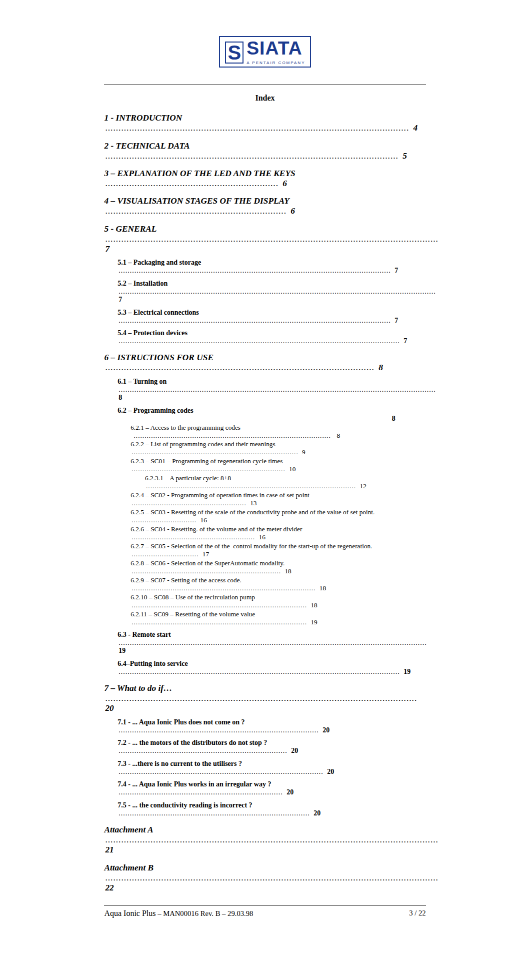S SIATA
A PENTAIR COMPANY
Index
1 - INTRODUCTION .................................................................................................................. 4
2 - TECHNICAL DATA .............................................................................................................. 5
3 – EXPLANATION OF THE LED AND THE KEYS ................................................................. 6
4 – VISUALISATION STAGES OF THE DISPLAY .................................................................... 6
5 - GENERAL ............................................................................................................................. 7
5.1 – Packaging and storage ......................................................................................................................... 7
5.2 – Installation ............................................................................................................................................. 7
5.3 – Electrical connections ......................................................................................................................... 7
5.4 – Protection devices ............................................................................................................................. 7
6 – ISTRUCTIONS FOR USE ..................................................................................................... 8
6.1 – Turning on ............................................................................................................................................. 8
6.2 – Programming codes .......................................................................................................................................................... 8
6.2.1 – Access to the programming codes ........................................................................................... 8
6.2.2 – List of programming codes and their meanings ............................................................................. 9
6.2.3 – SC01 – Programming of regeneration cycle times ....................................................................... 10
6.2.3.1 – A particular cycle: 8+8 ................................................................................................. 12
6.2.4 – SC02 - Programming of operation times in case of set point ..................................................... 13
6.2.5 – SC03 - Resetting of the scale of the conductivity probe and of the value of set point. .............................. 16
6.2.6 – SC04 - Resetting. of the volume and of the meter divider ......................................................... 16
6.2.7 – SC05 - Selection of the of the control modality for the start-up of the regeneration. ............................... 17
6.2.8 – SC06 - Selection of the SuperAutomatic modality. ..................................................................... 18
6.2.9 – SC07 - Setting of the access code. ..................................................................................... 18
6.2.10 – SC08 – Use of the recirculation pump ................................................................................. 18
6.2.11 – SC09 – Resetting of the volume value ................................................................................. 19
6.3 - Remote start ......................................................................................................................................... 19
6.4–Putting into service ............................................................................................................................. 19
7 – What to do if… ..................................................................................................................... 20
7.1 - ... Aqua Ionic Plus does not come on ? ......................................................................................... 20
7.2 - ... the motors of the distributors do not stop ? ........................................................................... 20
7.3 - ...there is no current to the utilisers ? ........................................................................................... 20
7.4 - ... Aqua Ionic Plus works in an irregular way ? ......................................................................... 20
7.5 - ... the conductivity reading is incorrect ? ..................................................................................... 20
Attachment A ............................................................................................................................. 21
Attachment B ............................................................................................................................. 22
Aqua Ionic Plus – MAN00016 Rev. B – 29.03.98
3 / 22